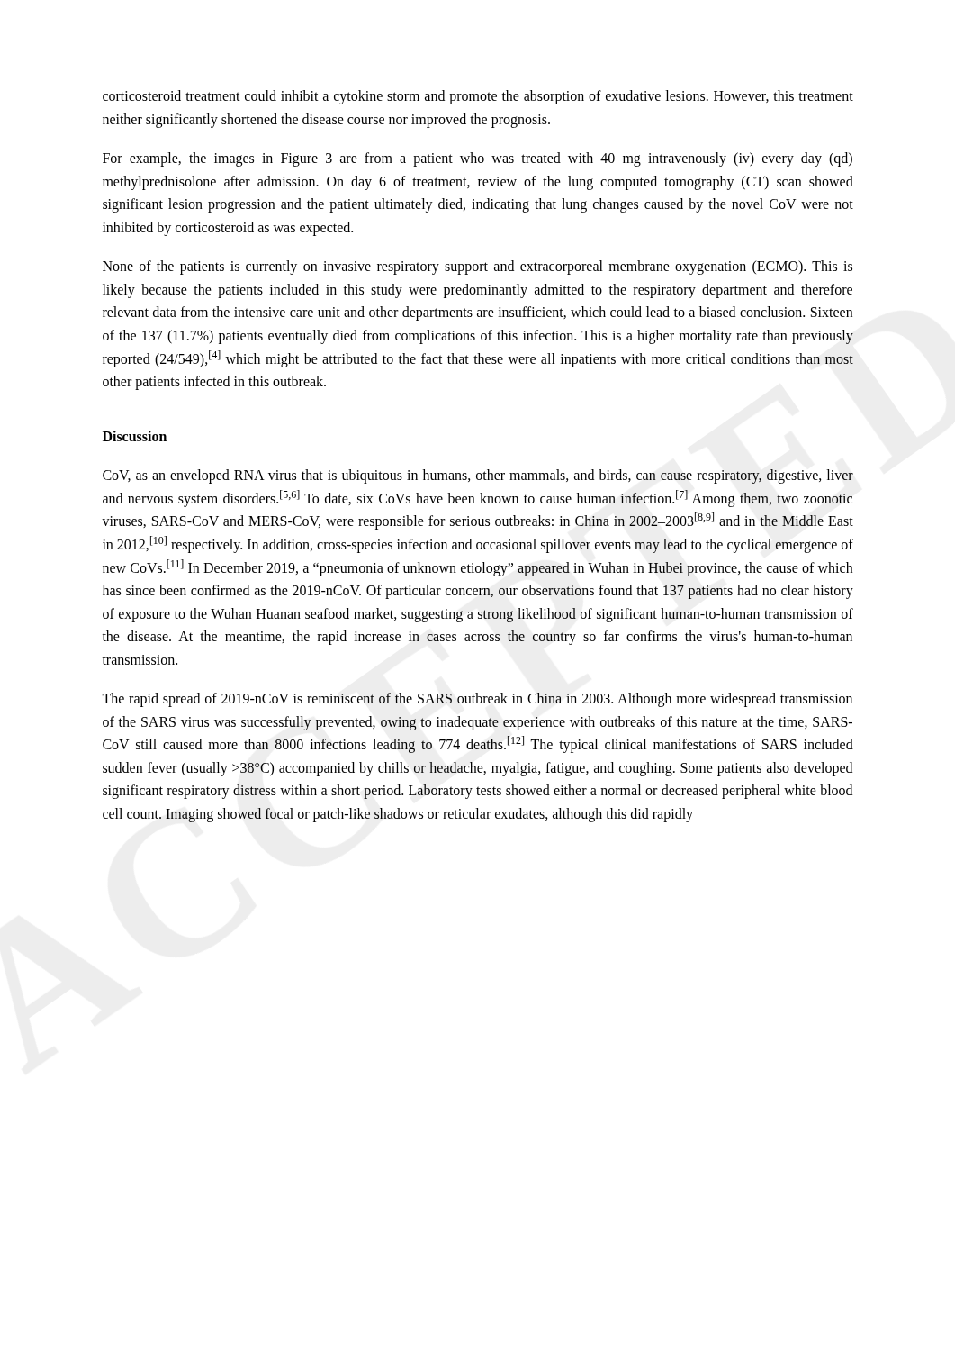ACCEPTED
corticosteroid treatment could inhibit a cytokine storm and promote the absorption of exudative lesions. However, this treatment neither significantly shortened the disease course nor improved the prognosis.
For example, the images in Figure 3 are from a patient who was treated with 40 mg intravenously (iv) every day (qd) methylprednisolone after admission. On day 6 of treatment, review of the lung computed tomography (CT) scan showed significant lesion progression and the patient ultimately died, indicating that lung changes caused by the novel CoV were not inhibited by corticosteroid as was expected.
None of the patients is currently on invasive respiratory support and extracorporeal membrane oxygenation (ECMO). This is likely because the patients included in this study were predominantly admitted to the respiratory department and therefore relevant data from the intensive care unit and other departments are insufficient, which could lead to a biased conclusion. Sixteen of the 137 (11.7%) patients eventually died from complications of this infection. This is a higher mortality rate than previously reported (24/549),[4] which might be attributed to the fact that these were all inpatients with more critical conditions than most other patients infected in this outbreak.
Discussion
CoV, as an enveloped RNA virus that is ubiquitous in humans, other mammals, and birds, can cause respiratory, digestive, liver and nervous system disorders.[5,6] To date, six CoVs have been known to cause human infection.[7] Among them, two zoonotic viruses, SARS-CoV and MERS-CoV, were responsible for serious outbreaks: in China in 2002–2003[8,9] and in the Middle East in 2012,[10] respectively. In addition, cross-species infection and occasional spillover events may lead to the cyclical emergence of new CoVs.[11] In December 2019, a “pneumonia of unknown etiology” appeared in Wuhan in Hubei province, the cause of which has since been confirmed as the 2019-nCoV. Of particular concern, our observations found that 137 patients had no clear history of exposure to the Wuhan Huanan seafood market, suggesting a strong likelihood of significant human-to-human transmission of the disease. At the meantime, the rapid increase in cases across the country so far confirms the virus's human-to-human transmission.
The rapid spread of 2019-nCoV is reminiscent of the SARS outbreak in China in 2003. Although more widespread transmission of the SARS virus was successfully prevented, owing to inadequate experience with outbreaks of this nature at the time, SARS-CoV still caused more than 8000 infections leading to 774 deaths.[12] The typical clinical manifestations of SARS included sudden fever (usually >38°C) accompanied by chills or headache, myalgia, fatigue, and coughing. Some patients also developed significant respiratory distress within a short period. Laboratory tests showed either a normal or decreased peripheral white blood cell count. Imaging showed focal or patch-like shadows or reticular exudates, although this did rapidly